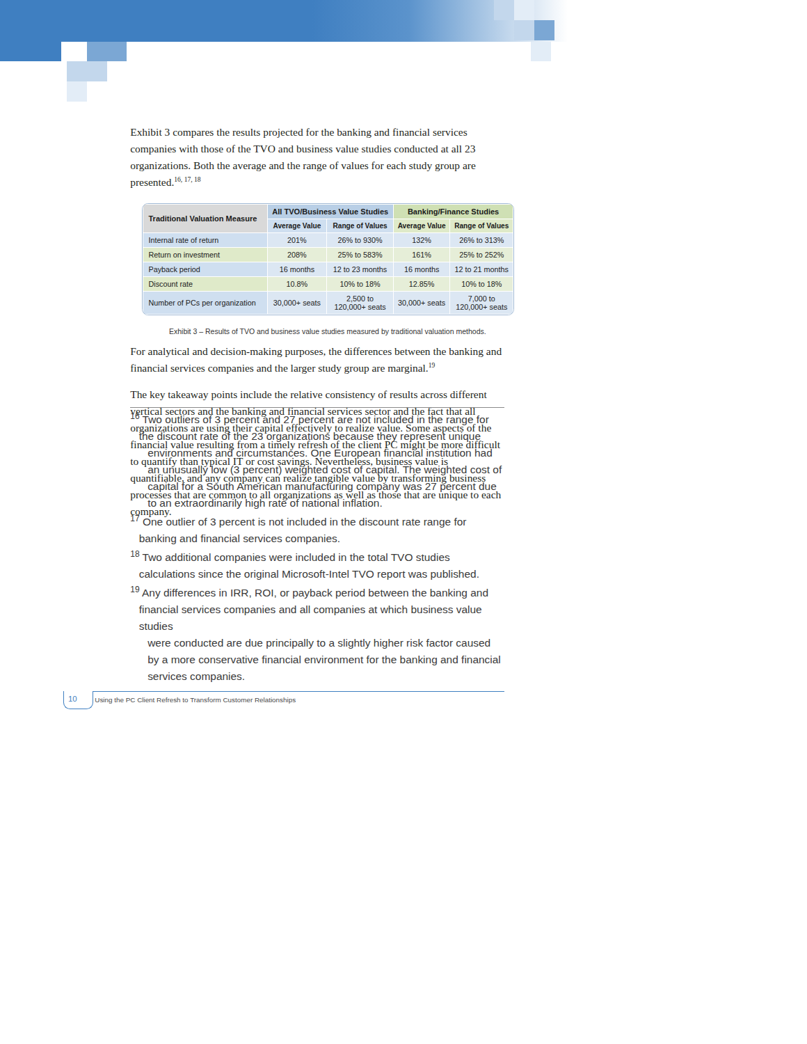Exhibit 3 compares the results projected for the banking and financial services companies with those of the TVO and business value studies conducted at all 23 organizations. Both the average and the range of values for each study group are presented.16, 17, 18
| Traditional Valuation Measure | All TVO/Business Value Studies | Banking/Finance Studies |
| --- | --- | --- |
| Average Value | Range of Values | Average Value | Range of Values |
| Internal rate of return | 201% | 26% to 930% | 132% | 26% to 313% |
| Return on investment | 208% | 25% to 583% | 161% | 25% to 252% |
| Payback period | 16 months | 12 to 23 months | 16 months | 12 to 21 months |
| Discount rate | 10.8% | 10% to 18% | 12.85% | 10% to 18% |
| Number of PCs per organization | 30,000+ seats | 2,500 to 120,000+ seats | 30,000+ seats | 7,000 to 120,000+ seats |
Exhibit 3 – Results of TVO and business value studies measured by traditional valuation methods.
For analytical and decision-making purposes, the differences between the banking and financial services companies and the larger study group are marginal.19
The key takeaway points include the relative consistency of results across different vertical sectors and the banking and financial services sector and the fact that all organizations are using their capital effectively to realize value. Some aspects of the financial value resulting from a timely refresh of the client PC might be more difficult to quantify than typical IT or cost savings. Nevertheless, business value is quantifiable, and any company can realize tangible value by transforming business processes that are common to all organizations as well as those that are unique to each company.
16 Two outliers of 3 percent and 27 percent are not included in the range for the discount rate of the 23 organizations because they represent unique environments and circumstances. One European financial institution had an unusually low (3 percent) weighted cost of capital. The weighted cost of capital for a South American manufacturing company was 27 percent due to an extraordinarily high rate of national inflation.
17 One outlier of 3 percent is not included in the discount rate range for banking and financial services companies.
18 Two additional companies were included in the total TVO studies calculations since the original Microsoft-Intel TVO report was published.
19 Any differences in IRR, ROI, or payback period between the banking and financial services companies and all companies at which business value studies were conducted are due principally to a slightly higher risk factor caused by a more conservative financial environment for the banking and financial services companies.
10
Using the PC Client Refresh to Transform Customer Relationships